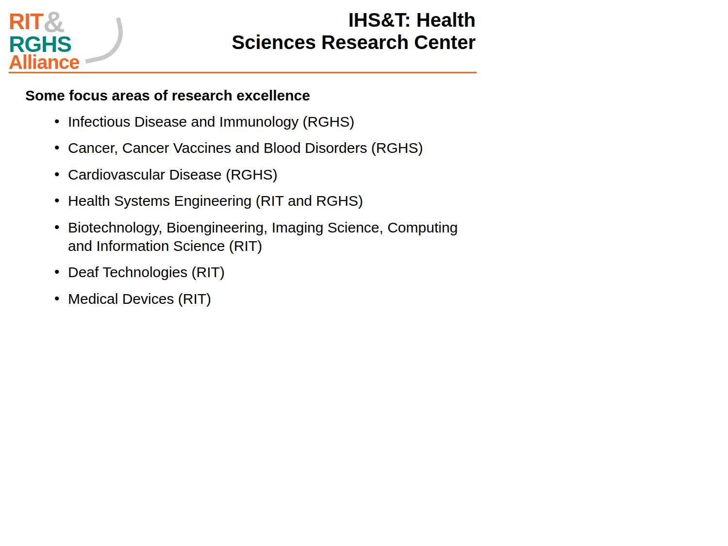RIT&
RGHS
Alliance
IHS&T: Health
Sciences Research Center
Some focus areas of research excellence
Infectious Disease and Immunology (RGHS)
Cancer, Cancer Vaccines and Blood Disorders (RGHS)
Cardiovascular Disease (RGHS)
Health Systems Engineering (RIT and RGHS)
Biotechnology, Bioengineering, Imaging Science, Computing and Information Science (RIT)
Deaf Technologies (RIT)
Medical Devices (RIT)